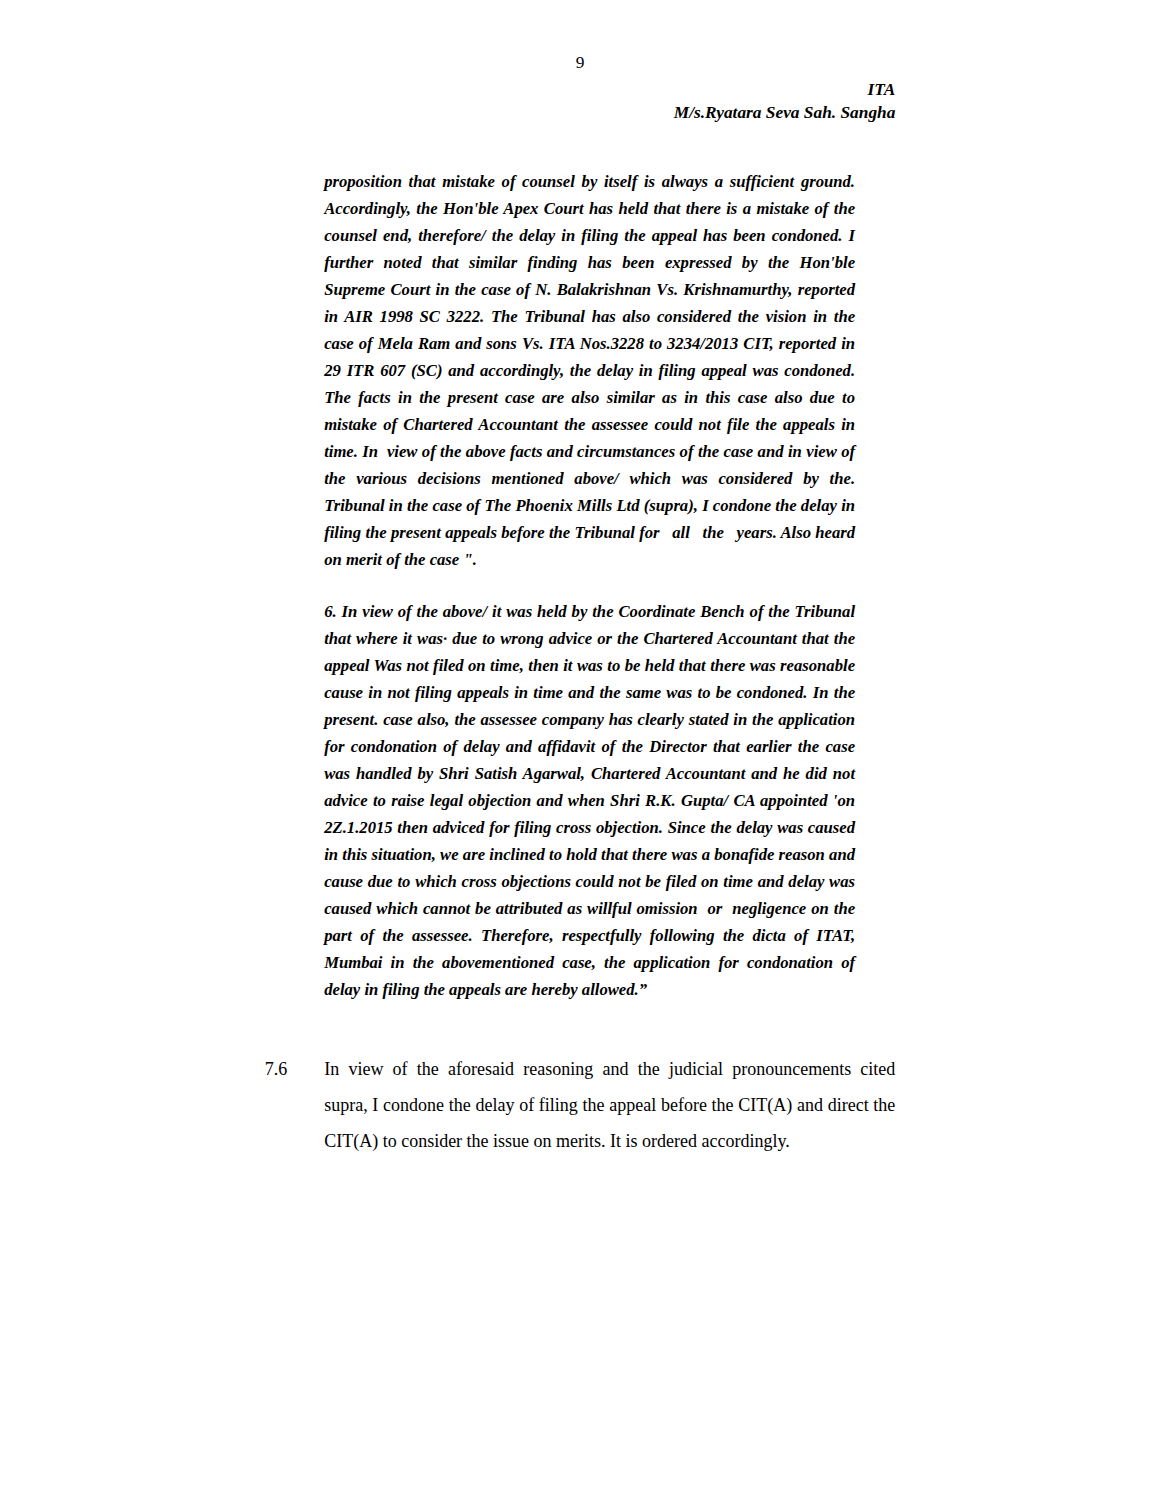9
ITA
M/s.Ryatara Seva Sah. Sangha
proposition that mistake of counsel by itself is always a sufficient ground. Accordingly, the Hon'ble Apex Court has held that there is a mistake of the counsel end, therefore/ the delay in filing the appeal has been condoned. I further noted that similar finding has been expressed by the Hon'ble Supreme Court in the case of N. Balakrishnan Vs. Krishnamurthy, reported in AIR 1998 SC 3222. The Tribunal has also considered the vision in the case of Mela Ram and sons Vs. ITA Nos.3228 to 3234/2013 CIT, reported in 29 ITR 607 (SC) and accordingly, the delay in filing appeal was condoned. The facts in the present case are also similar as in this case also due to mistake of Chartered Accountant the assessee could not file the appeals in time. In view of the above facts and circumstances of the case and in view of the various decisions mentioned above/ which was considered by the. Tribunal in the case of The Phoenix Mills Ltd (supra), I condone the delay in filing the present appeals before the Tribunal for all the years. Also heard on merit of the case ".
6. In view of the above/ it was held by the Coordinate Bench of the Tribunal that where it was· due to wrong advice or the Chartered Accountant that the appeal Was not filed on time, then it was to be held that there was reasonable cause in not filing appeals in time and the same was to be condoned. In the present. case also, the assessee company has clearly stated in the application for condonation of delay and affidavit of the Director that earlier the case was handled by Shri Satish Agarwal, Chartered Accountant and he did not advice to raise legal objection and when Shri R.K. Gupta/ CA appointed 'on 2Z.1.2015 then adviced for filing cross objection. Since the delay was caused in this situation, we are inclined to hold that there was a bonafide reason and cause due to which cross objections could not be filed on time and delay was caused which cannot be attributed as willful omission or negligence on the part of the assessee. Therefore, respectfully following the dicta of ITAT, Mumbai in the abovementioned case, the application for condonation of delay in filing the appeals are hereby allowed.”
7.6 In view of the aforesaid reasoning and the judicial pronouncements cited supra, I condone the delay of filing the appeal before the CIT(A) and direct the CIT(A) to consider the issue on merits. It is ordered accordingly.